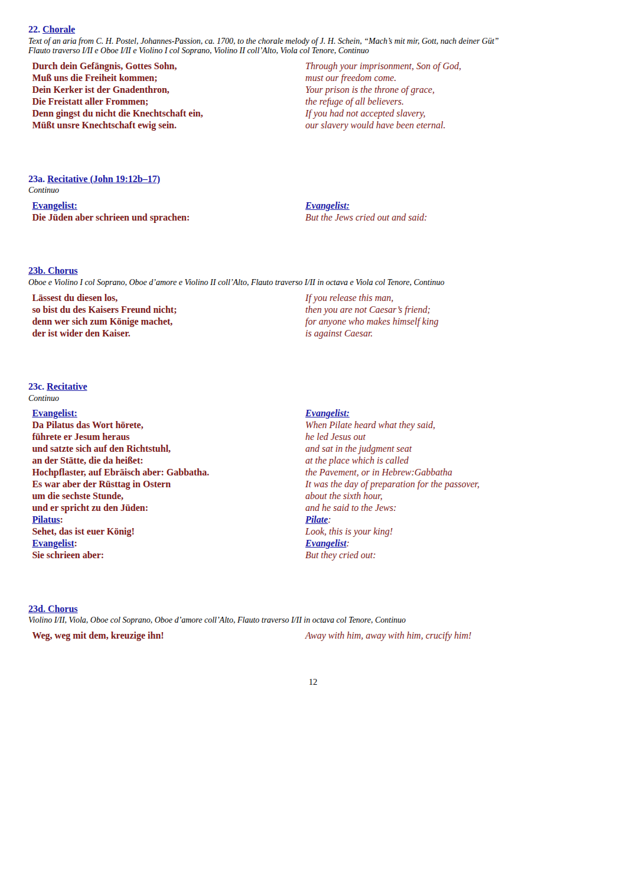22. Chorale
Text of an aria from C. H. Postel, Johannes-Passion, ca. 1700, to the chorale melody of J. H. Schein, “Mach’s mit mir, Gott, nach deiner Güt”
Flauto traverso I/II e Oboe I/II e Violino I col Soprano, Violino II coll’Alto, Viola col Tenore, Continuo
| Durch dein Gefängnis, Gottes Sohn, Muß uns die Freiheit kommen; Dein Kerker ist der Gnadenthron, Die Freistatt aller Frommen; Denn gingst du nicht die Knechtschaft ein, Müßt unsre Knechtschaft ewig sein. | Through your imprisonment, Son of God, must our freedom come. Your prison is the throne of grace, the refuge of all believers. If you had not accepted slavery, our slavery would have been eternal. |
23a. Recitative (John 19:12b–17)
Continuo
| Evangelist: Die Jüden aber schrieen und sprachen: | Evangelist: But the Jews cried out and said: |
23b. Chorus
Oboe e Violino I col Soprano, Oboe d’amore e Violino II coll’Alto, Flauto traverso I/II in octava e Viola col Tenore, Continuo
| Lässest du diesen los, so bist du des Kaisers Freund nicht; denn wer sich zum Könige machet, der ist wider den Kaiser. | If you release this man, then you are not Caesar’s friend; for anyone who makes himself king is against Caesar. |
23c. Recitative
Continuo
| Evangelist: Da Pilatus das Wort hörete, führete er Jesum heraus und satzte sich auf den Richtstuhl, an der Stätte, die da heißet: Hochpflaster, auf Ebräisch aber: Gabbatha. Es war aber der Rüsttag in Ostern um die sechste Stunde, und er spricht zu den Jüden: Pilatus : Sehet, das ist euer König! Evangelist : Sie schrieen aber: | Evangelist: When Pilate heard what they said, he led Jesus out and sat in the judgment seat at the place which is called the Pavement, or in Hebrew:Gabbatha It was the day of preparation for the passover, about the sixth hour, and he said to the Jews: Pilate : Look, this is your king! Evangelist : But they cried out: |
23d. Chorus
Violino I/II, Viola, Oboe col Soprano, Oboe d’amore coll’Alto, Flauto traverso I/II in octava col Tenore, Continuo
| Weg, weg mit dem, kreuzige ihn! | Away with him, away with him, crucify him! |
12